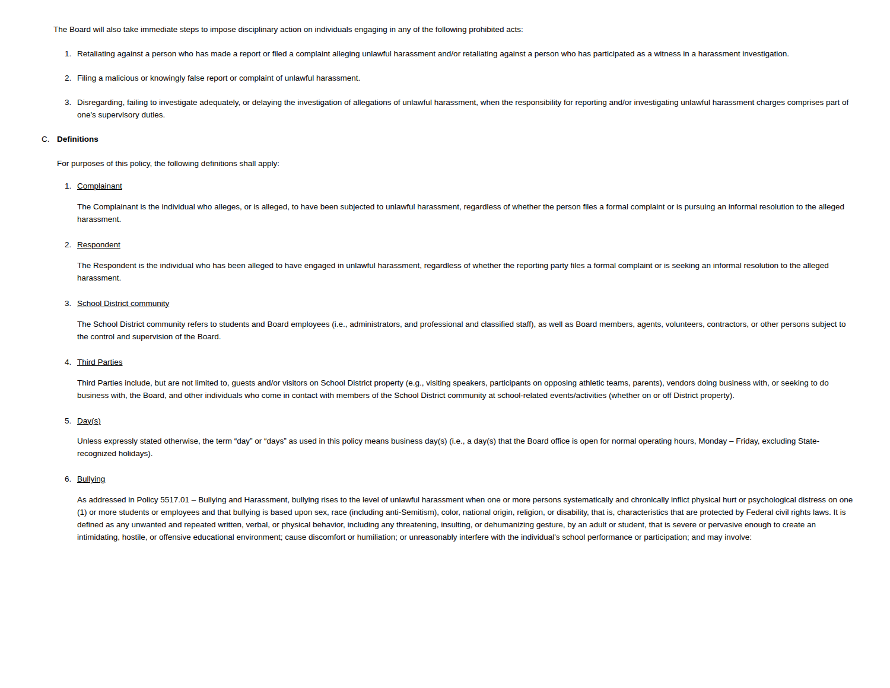The Board will also take immediate steps to impose disciplinary action on individuals engaging in any of the following prohibited acts:
Retaliating against a person who has made a report or filed a complaint alleging unlawful harassment and/or retaliating against a person who has participated as a witness in a harassment investigation.
Filing a malicious or knowingly false report or complaint of unlawful harassment.
Disregarding, failing to investigate adequately, or delaying the investigation of allegations of unlawful harassment, when the responsibility for reporting and/or investigating unlawful harassment charges comprises part of one's supervisory duties.
C. Definitions
For purposes of this policy, the following definitions shall apply:
Complainant
The Complainant is the individual who alleges, or is alleged, to have been subjected to unlawful harassment, regardless of whether the person files a formal complaint or is pursuing an informal resolution to the alleged harassment.
Respondent
The Respondent is the individual who has been alleged to have engaged in unlawful harassment, regardless of whether the reporting party files a formal complaint or is seeking an informal resolution to the alleged harassment.
School District community
The School District community refers to students and Board employees (i.e., administrators, and professional and classified staff), as well as Board members, agents, volunteers, contractors, or other persons subject to the control and supervision of the Board.
Third Parties
Third Parties include, but are not limited to, guests and/or visitors on School District property (e.g., visiting speakers, participants on opposing athletic teams, parents), vendors doing business with, or seeking to do business with, the Board, and other individuals who come in contact with members of the School District community at school-related events/activities (whether on or off District property).
Day(s)
Unless expressly stated otherwise, the term “day” or “days” as used in this policy means business day(s) (i.e., a day(s) that the Board office is open for normal operating hours, Monday – Friday, excluding State-recognized holidays).
Bullying
As addressed in Policy 5517.01 – Bullying and Harassment, bullying rises to the level of unlawful harassment when one or more persons systematically and chronically inflict physical hurt or psychological distress on one (1) or more students or employees and that bullying is based upon sex, race (including anti-Semitism), color, national origin, religion, or disability, that is, characteristics that are protected by Federal civil rights laws. It is defined as any unwanted and repeated written, verbal, or physical behavior, including any threatening, insulting, or dehumanizing gesture, by an adult or student, that is severe or pervasive enough to create an intimidating, hostile, or offensive educational environment; cause discomfort or humiliation; or unreasonably interfere with the individual's school performance or participation; and may involve: